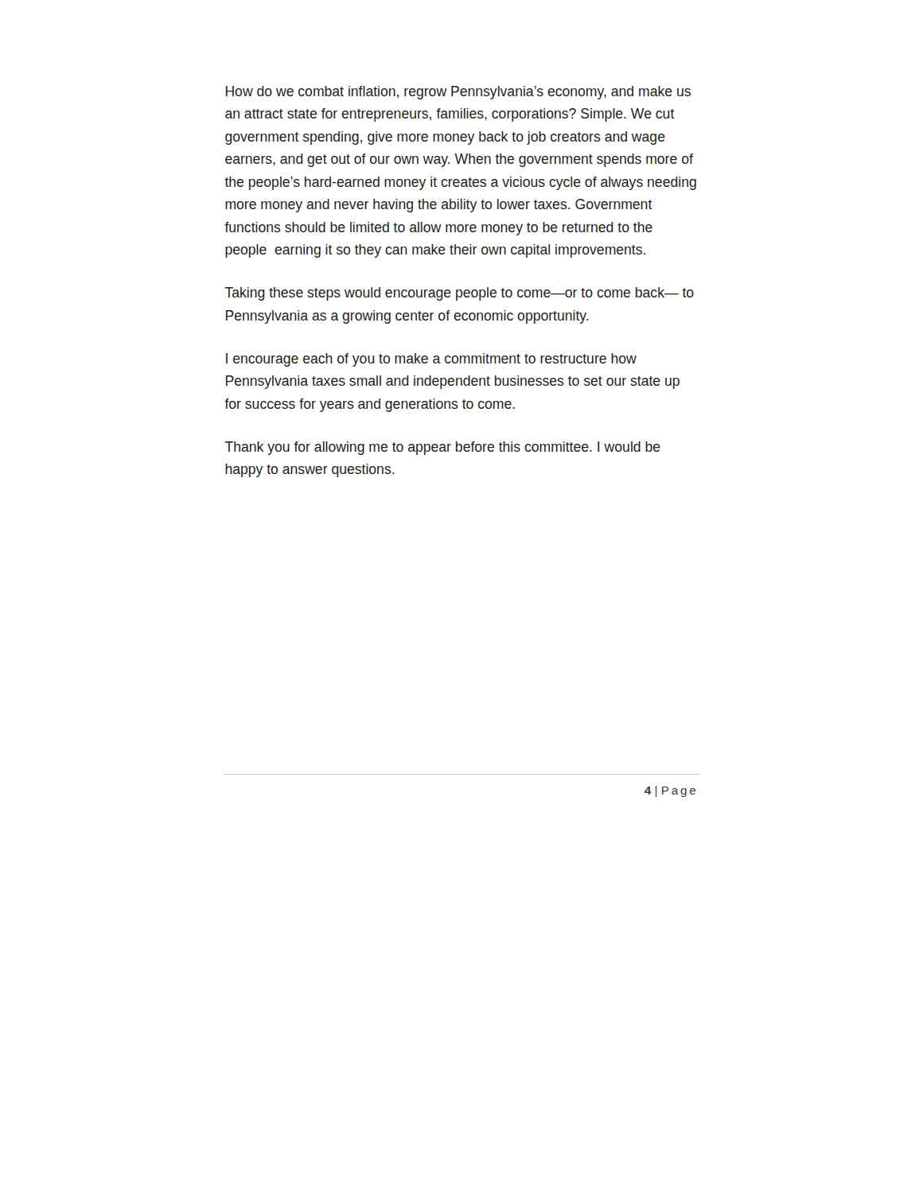How do we combat inflation, regrow Pennsylvania’s economy, and make us an attract state for entrepreneurs, families, corporations? Simple. We cut government spending, give more money back to job creators and wage earners, and get out of our own way. When the government spends more of the people’s hard-earned money it creates a vicious cycle of always needing more money and never having the ability to lower taxes. Government functions should be limited to allow more money to be returned to the people earning it so they can make their own capital improvements.
Taking these steps would encourage people to come—or to come back— to Pennsylvania as a growing center of economic opportunity.
I encourage each of you to make a commitment to restructure how Pennsylvania taxes small and independent businesses to set our state up for success for years and generations to come.
Thank you for allowing me to appear before this committee. I would be happy to answer questions.
4 | Page